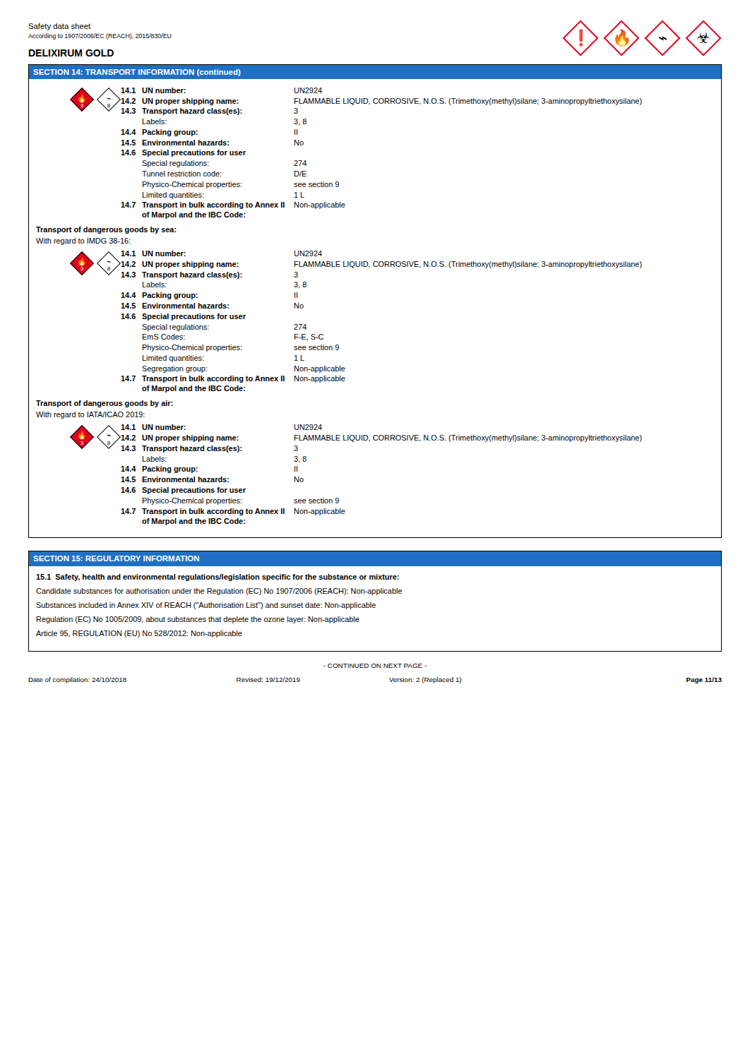Safety data sheet
According to 1907/2006/EC (REACH), 2015/830/EU
DELIXIRUM GOLD
❗
🔥
⌁
☣
SECTION 14: TRANSPORT INFORMATION (continued)
🔥
3
⌁
8
| 14.1 | UN number: | UN2924 |
| 14.2 | UN proper shipping name: | FLAMMABLE LIQUID, CORROSIVE, N.O.S. (Trimethoxy(methyl)silane; 3-aminopropyltriethoxysilane) |
| 14.3 | Transport hazard class(es): | 3 |
| | Labels: | 3, 8 |
| 14.4 | Packing group: | II |
| 14.5 | Environmental hazards: | No |
| 14.6 | Special precautions for user | |
| | Special regulations: | 274 |
| | Tunnel restriction code: | D/E |
| | Physico-Chemical properties: | see section 9 |
| | Limited quantities: | 1 L |
| 14.7 | Transport in bulk according to Annex II of Marpol and the IBC Code: | Non-applicable |
Transport of dangerous goods by sea:
With regard to IMDG 38-16:
🔥
3
⌁
8
| 14.1 | UN number: | UN2924 |
| 14.2 | UN proper shipping name: | FLAMMABLE LIQUID, CORROSIVE, N.O.S. (Trimethoxy(methyl)silane; 3-aminopropyltriethoxysilane) |
| 14.3 | Transport hazard class(es): | 3 |
| | Labels: | 3, 8 |
| 14.4 | Packing group: | II |
| 14.5 | Environmental hazards: | No |
| 14.6 | Special precautions for user | |
| | Special regulations: | 274 |
| | EmS Codes: | F-E, S-C |
| | Physico-Chemical properties: | see section 9 |
| | Limited quantities: | 1 L |
| | Segregation group: | Non-applicable |
| 14.7 | Transport in bulk according to Annex II of Marpol and the IBC Code: | Non-applicable |
Transport of dangerous goods by air:
With regard to IATA/ICAO 2019:
🔥
3
⌁
8
| 14.1 | UN number: | UN2924 |
| 14.2 | UN proper shipping name: | FLAMMABLE LIQUID, CORROSIVE, N.O.S. (Trimethoxy(methyl)silane; 3-aminopropyltriethoxysilane) |
| 14.3 | Transport hazard class(es): | 3 |
| | Labels: | 3, 8 |
| 14.4 | Packing group: | II |
| 14.5 | Environmental hazards: | No |
| 14.6 | Special precautions for user | |
| | Physico-Chemical properties: | see section 9 |
| 14.7 | Transport in bulk according to Annex II of Marpol and the IBC Code: | Non-applicable |
SECTION 15: REGULATORY INFORMATION
15.1 Safety, health and environmental regulations/legislation specific for the substance or mixture:
Candidate substances for authorisation under the Regulation (EC) No 1907/2006 (REACH): Non-applicable
Substances included in Annex XIV of REACH ("Authorisation List") and sunset date: Non-applicable
Regulation (EC) No 1005/2009, about substances that deplete the ozone layer: Non-applicable
Article 95, REGULATION (EU) No 528/2012: Non-applicable
- CONTINUED ON NEXT PAGE -
Date of compilation: 24/10/2018
Revised: 19/12/2019
Version: 2 (Replaced 1)
Page 11/13